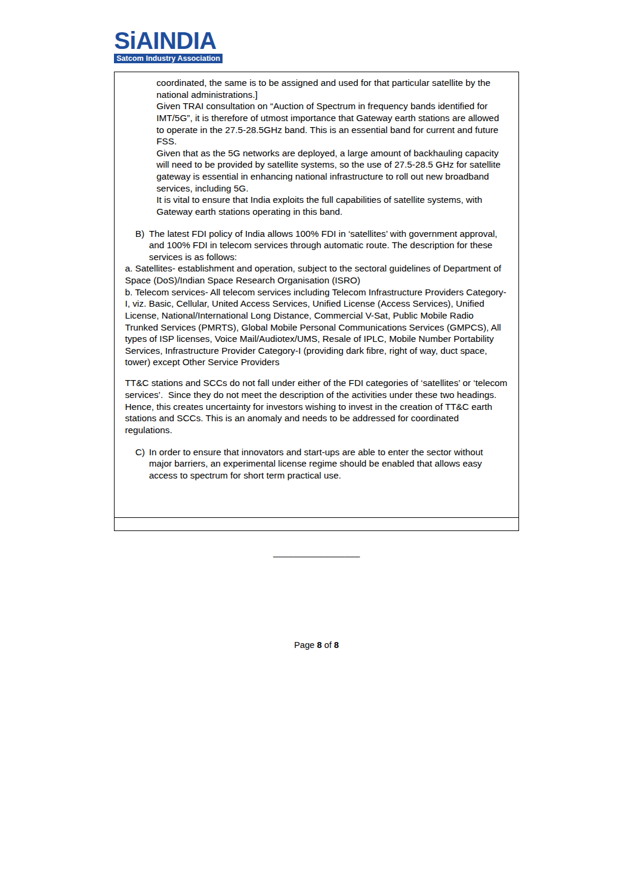SiA INDIA
Satcom Industry Association
coordinated, the same is to be assigned and used for that particular satellite by the national administrations.]
Given TRAI consultation on “Auction of Spectrum in frequency bands identified for IMT/5G”, it is therefore of utmost importance that Gateway earth stations are allowed to operate in the 27.5-28.5GHz band. This is an essential band for current and future FSS.
Given that as the 5G networks are deployed, a large amount of backhauling capacity will need to be provided by satellite systems, so the use of 27.5-28.5 GHz for satellite gateway is essential in enhancing national infrastructure to roll out new broadband services, including 5G.
It is vital to ensure that India exploits the full capabilities of satellite systems, with Gateway earth stations operating in this band.
B)
The latest FDI policy of India allows 100% FDI in ‘satellites’ with government approval, and 100% FDI in telecom services through automatic route. The description for these services is as follows:
a. Satellites- establishment and operation, subject to the sectoral guidelines of Department of Space (DoS)/Indian Space Research Organisation (ISRO)
b. Telecom services- All telecom services including Telecom Infrastructure Providers Category-I, viz. Basic, Cellular, United Access Services, Unified License (Access Services), Unified License, National/International Long Distance, Commercial V-Sat, Public Mobile Radio Trunked Services (PMRTS), Global Mobile Personal Communications Services (GMPCS), All types of ISP licenses, Voice Mail/Audiotex/UMS, Resale of IPLC, Mobile Number Portability Services, Infrastructure Provider Category-I (providing dark fibre, right of way, duct space, tower) except Other Service Providers
TT&C stations and SCCs do not fall under either of the FDI categories of ‘satellites’ or ‘telecom services’. Since they do not meet the description of the activities under these two headings. Hence, this creates uncertainty for investors wishing to invest in the creation of TT&C earth stations and SCCs. This is an anomaly and needs to be addressed for coordinated regulations.
C)
In order to ensure that innovators and start-ups are able to enter the sector without major barriers, an experimental license regime should be enabled that allows easy access to spectrum for short term practical use.
_________________
Page 8 of 8